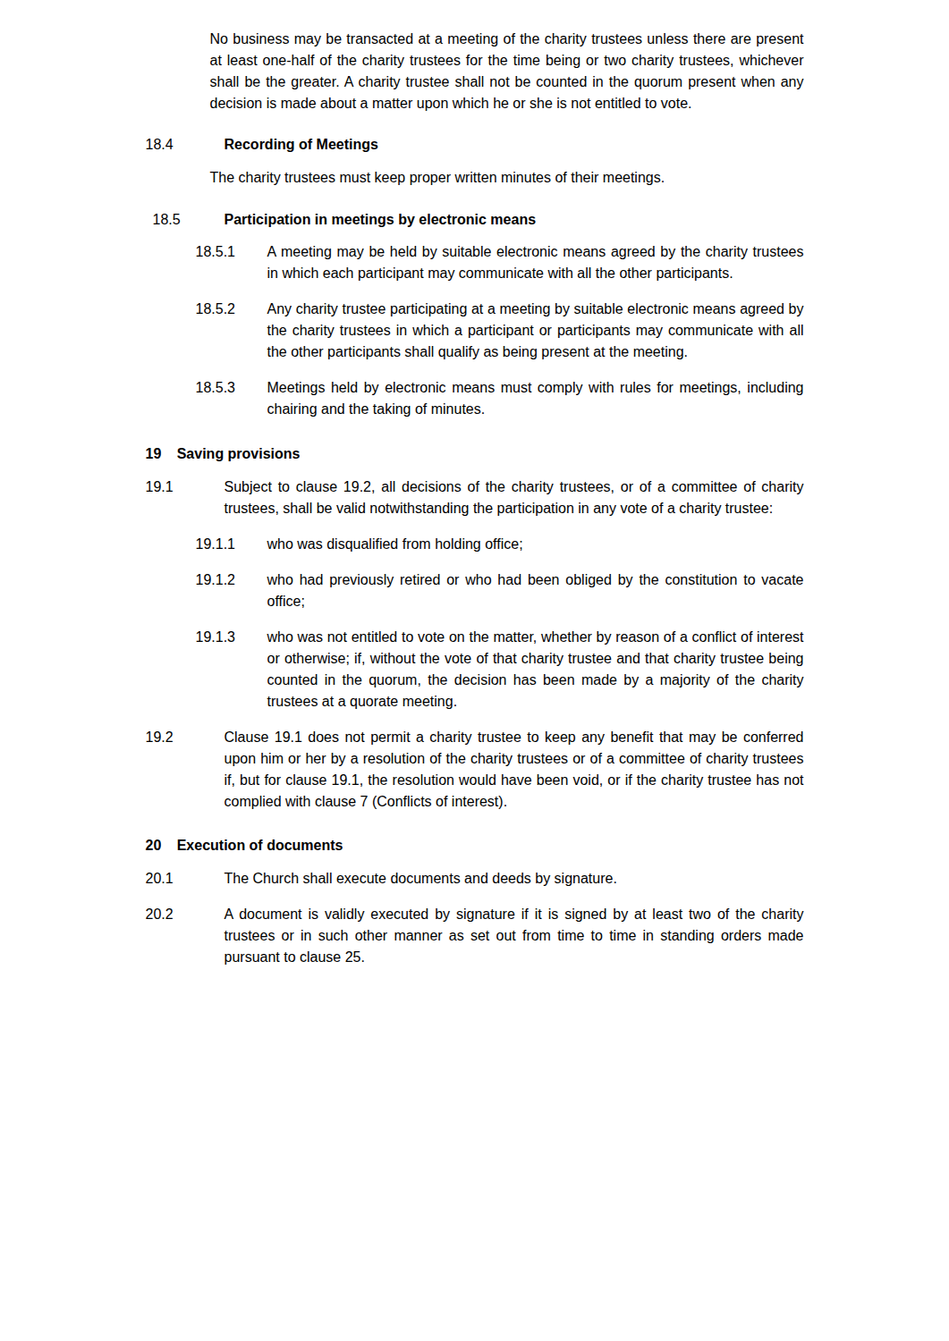No business may be transacted at a meeting of the charity trustees unless there are present at least one-half of the charity trustees for the time being or two charity trustees, whichever shall be the greater. A charity trustee shall not be counted in the quorum present when any decision is made about a matter upon which he or she is not entitled to vote.
18.4
Recording of Meetings
The charity trustees must keep proper written minutes of their meetings.
18.5
Participation in meetings by electronic means
18.5.1
A meeting may be held by suitable electronic means agreed by the charity trustees in which each participant may communicate with all the other participants.
18.5.2
Any charity trustee participating at a meeting by suitable electronic means agreed by the charity trustees in which a participant or participants may communicate with all the other participants shall qualify as being present at the meeting.
18.5.3
Meetings held by electronic means must comply with rules for meetings, including chairing and the taking of minutes.
19
Saving provisions
19.1
Subject to clause 19.2, all decisions of the charity trustees, or of a committee of charity trustees, shall be valid notwithstanding the participation in any vote of a charity trustee:
19.1.1
who was disqualified from holding office;
19.1.2
who had previously retired or who had been obliged by the constitution to vacate office;
19.1.3
who was not entitled to vote on the matter, whether by reason of a conflict of interest or otherwise; if, without the vote of that charity trustee and that charity trustee being counted in the quorum, the decision has been made by a majority of the charity trustees at a quorate meeting.
19.2
Clause 19.1 does not permit a charity trustee to keep any benefit that may be conferred upon him or her by a resolution of the charity trustees or of a committee of charity trustees if, but for clause 19.1, the resolution would have been void, or if the charity trustee has not complied with clause 7 (Conflicts of interest).
20
Execution of documents
20.1
The Church shall execute documents and deeds by signature.
20.2
A document is validly executed by signature if it is signed by at least two of the charity trustees or in such other manner as set out from time to time in standing orders made pursuant to clause 25.